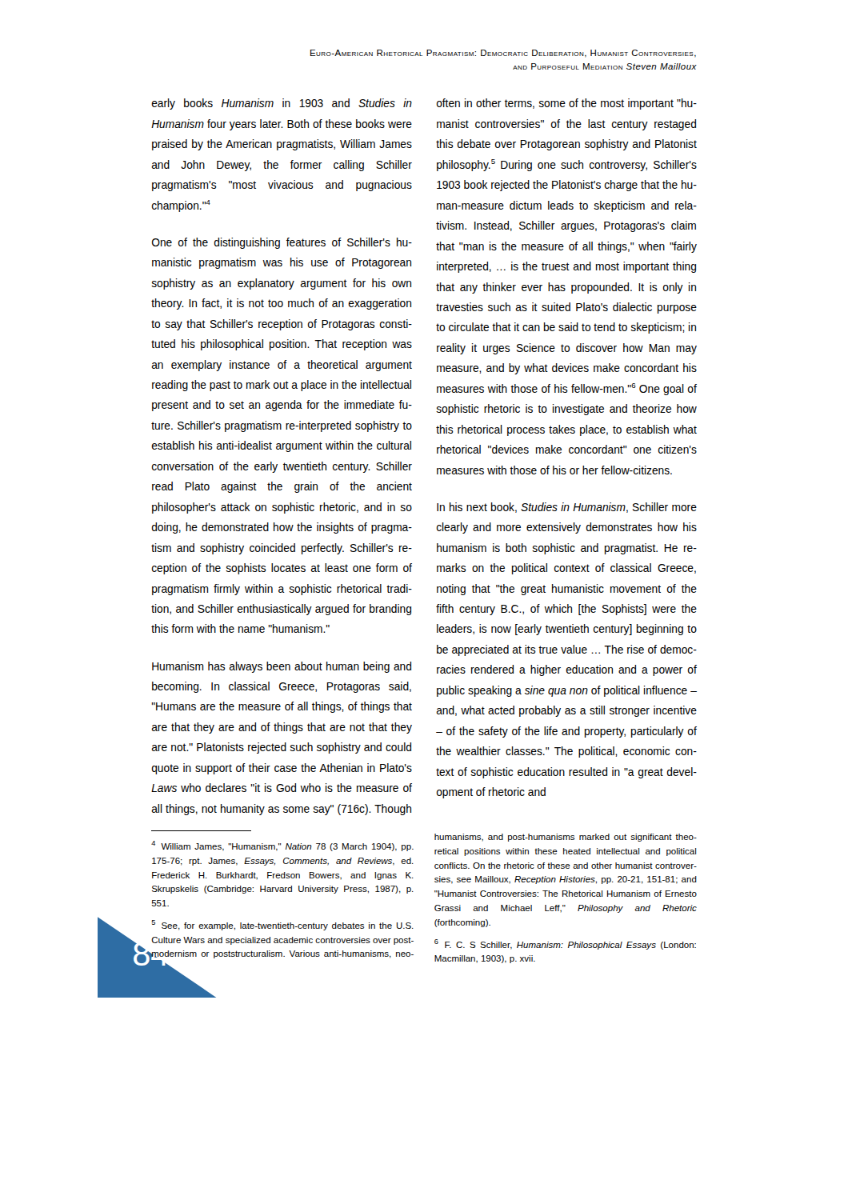Euro-American Rhetorical Pragmatism: Democratic Deliberation, Humanist Controversies,
and Purposeful Mediation Steven Mailloux
early books Humanism in 1903 and Studies in Humanism four years later. Both of these books were praised by the American pragmatists, William James and John Dewey, the former calling Schiller pragmatism's "most vivacious and pugnacious champion."4
One of the distinguishing features of Schiller's humanistic pragmatism was his use of Protagorean sophistry as an explanatory argument for his own theory. In fact, it is not too much of an exaggeration to say that Schiller's reception of Protagoras constituted his philosophical position. That reception was an exemplary instance of a theoretical argument reading the past to mark out a place in the intellectual present and to set an agenda for the immediate future. Schiller's pragmatism re-interpreted sophistry to establish his anti-idealist argument within the cultural conversation of the early twentieth century. Schiller read Plato against the grain of the ancient philosopher's attack on sophistic rhetoric, and in so doing, he demonstrated how the insights of pragmatism and sophistry coincided perfectly. Schiller's reception of the sophists locates at least one form of pragmatism firmly within a sophistic rhetorical tradition, and Schiller enthusiastically argued for branding this form with the name "humanism."
Humanism has always been about human being and becoming. In classical Greece, Protagoras said, "Humans are the measure of all things, of things that are that they are and of things that are not that they are not." Platonists rejected such sophistry and could quote in support of their case the Athenian in Plato's Laws who declares "it is God who is the measure of all things, not humanity as some say" (716c). Though often in other terms, some of the most important "humanist controversies" of the last century restaged this debate over Protagorean sophistry and Platonist philosophy.5 During one such controversy, Schiller's 1903 book rejected the Platonist's charge that the human-measure dictum leads to skepticism and relativism. Instead, Schiller argues, Protagoras's claim that "man is the measure of all things," when "fairly interpreted, … is the truest and most important thing that any thinker ever has propounded. It is only in travesties such as it suited Plato's dialectic purpose to circulate that it can be said to tend to skepticism; in reality it urges Science to discover how Man may measure, and by what devices make concordant his measures with those of his fellow-men."6 One goal of sophistic rhetoric is to investigate and theorize how this rhetorical process takes place, to establish what rhetorical "devices make concordant" one citizen's measures with those of his or her fellow-citizens.
In his next book, Studies in Humanism, Schiller more clearly and more extensively demonstrates how his humanism is both sophistic and pragmatist. He remarks on the political context of classical Greece, noting that "the great humanistic movement of the fifth century B.C., of which [the Sophists] were the leaders, is now [early twentieth century] beginning to be appreciated at its true value … The rise of democracies rendered a higher education and a power of public speaking a sine qua non of political influence – and, what acted probably as a still stronger incentive – of the safety of the life and property, particularly of the wealthier classes." The political, economic context of sophistic education resulted in "a great development of rhetoric and
4 William James, "Humanism," Nation 78 (3 March 1904), pp. 175-76; rpt. James, Essays, Comments, and Reviews, ed. Frederick H. Burkhardt, Fredson Bowers, and Ignas K. Skrupskelis (Cambridge: Harvard University Press, 1987), p. 551.
5 See, for example, late-twentieth-century debates in the U.S. Culture Wars and specialized academic controversies over postmodernism or poststructuralism. Various anti-humanisms, neo-humanisms, and post-humanisms marked out significant theoretical positions within these heated intellectual and political conflicts. On the rhetoric of these and other humanist controversies, see Mailloux, Reception Histories, pp. 20-21, 151-81; and "Humanist Controversies: The Rhetorical Humanism of Ernesto Grassi and Michael Leff," Philosophy and Rhetoric (forthcoming).
6 F. C. S Schiller, Humanism: Philosophical Essays (London: Macmillan, 1903), p. xvii.
84